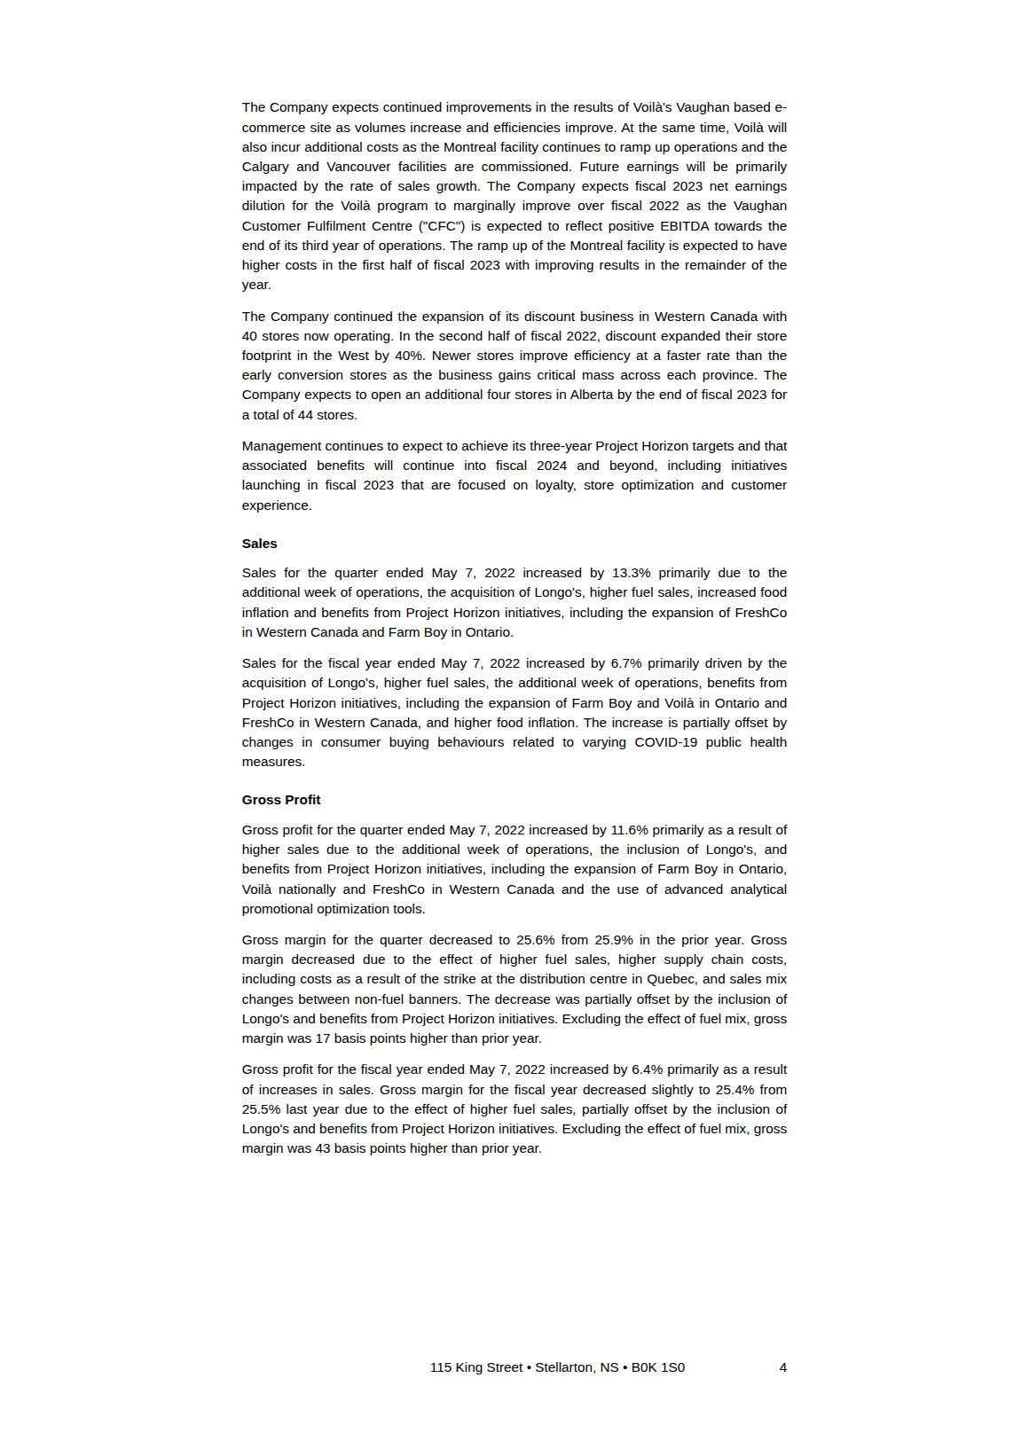The Company expects continued improvements in the results of Voilà's Vaughan based e-commerce site as volumes increase and efficiencies improve. At the same time, Voilà will also incur additional costs as the Montreal facility continues to ramp up operations and the Calgary and Vancouver facilities are commissioned. Future earnings will be primarily impacted by the rate of sales growth. The Company expects fiscal 2023 net earnings dilution for the Voilà program to marginally improve over fiscal 2022 as the Vaughan Customer Fulfilment Centre ("CFC") is expected to reflect positive EBITDA towards the end of its third year of operations. The ramp up of the Montreal facility is expected to have higher costs in the first half of fiscal 2023 with improving results in the remainder of the year.
The Company continued the expansion of its discount business in Western Canada with 40 stores now operating. In the second half of fiscal 2022, discount expanded their store footprint in the West by 40%. Newer stores improve efficiency at a faster rate than the early conversion stores as the business gains critical mass across each province. The Company expects to open an additional four stores in Alberta by the end of fiscal 2023 for a total of 44 stores.
Management continues to expect to achieve its three-year Project Horizon targets and that associated benefits will continue into fiscal 2024 and beyond, including initiatives launching in fiscal 2023 that are focused on loyalty, store optimization and customer experience.
Sales
Sales for the quarter ended May 7, 2022 increased by 13.3% primarily due to the additional week of operations, the acquisition of Longo's, higher fuel sales, increased food inflation and benefits from Project Horizon initiatives, including the expansion of FreshCo in Western Canada and Farm Boy in Ontario.
Sales for the fiscal year ended May 7, 2022 increased by 6.7% primarily driven by the acquisition of Longo's, higher fuel sales, the additional week of operations, benefits from Project Horizon initiatives, including the expansion of Farm Boy and Voilà in Ontario and FreshCo in Western Canada, and higher food inflation. The increase is partially offset by changes in consumer buying behaviours related to varying COVID-19 public health measures.
Gross Profit
Gross profit for the quarter ended May 7, 2022 increased by 11.6% primarily as a result of higher sales due to the additional week of operations, the inclusion of Longo's, and benefits from Project Horizon initiatives, including the expansion of Farm Boy in Ontario, Voilà nationally and FreshCo in Western Canada and the use of advanced analytical promotional optimization tools.
Gross margin for the quarter decreased to 25.6% from 25.9% in the prior year. Gross margin decreased due to the effect of higher fuel sales, higher supply chain costs, including costs as a result of the strike at the distribution centre in Quebec, and sales mix changes between non-fuel banners. The decrease was partially offset by the inclusion of Longo's and benefits from Project Horizon initiatives. Excluding the effect of fuel mix, gross margin was 17 basis points higher than prior year.
Gross profit for the fiscal year ended May 7, 2022 increased by 6.4% primarily as a result of increases in sales. Gross margin for the fiscal year decreased slightly to 25.4% from 25.5% last year due to the effect of higher fuel sales, partially offset by the inclusion of Longo's and benefits from Project Horizon initiatives. Excluding the effect of fuel mix, gross margin was 43 basis points higher than prior year.
115 King Street • Stellarton, NS • B0K 1S0
4